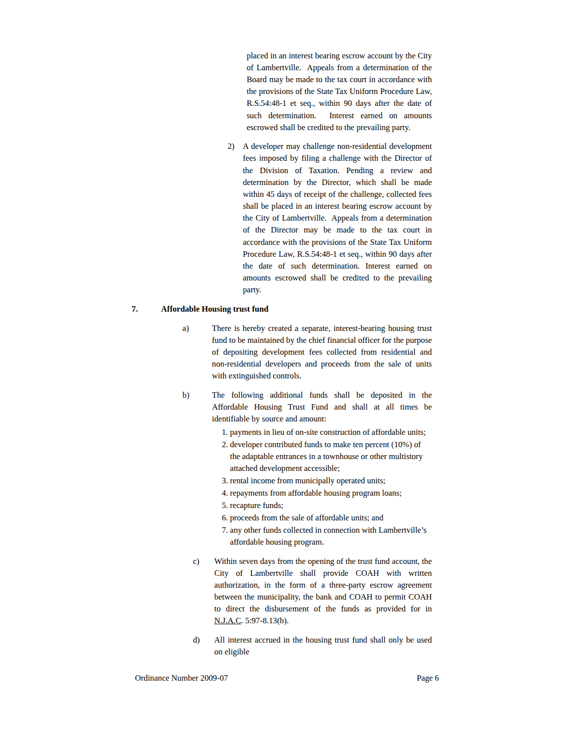placed in an interest bearing escrow account by the City of Lambertville. Appeals from a determination of the Board may be made to the tax court in accordance with the provisions of the State Tax Uniform Procedure Law, R.S.54:48-1 et seq., within 90 days after the date of such determination. Interest earned on amounts escrowed shall be credited to the prevailing party.
2) A developer may challenge non-residential development fees imposed by filing a challenge with the Director of the Division of Taxation. Pending a review and determination by the Director, which shall be made within 45 days of receipt of the challenge, collected fees shall be placed in an interest bearing escrow account by the City of Lambertville. Appeals from a determination of the Director may be made to the tax court in accordance with the provisions of the State Tax Uniform Procedure Law, R.S.54:48-1 et seq., within 90 days after the date of such determination. Interest earned on amounts escrowed shall be credited to the prevailing party.
7. Affordable Housing trust fund
a) There is hereby created a separate, interest-bearing housing trust fund to be maintained by the chief financial officer for the purpose of depositing development fees collected from residential and non-residential developers and proceeds from the sale of units with extinguished controls.
b) The following additional funds shall be deposited in the Affordable Housing Trust Fund and shall at all times be identifiable by source and amount:
payments in lieu of on-site construction of affordable units;
developer contributed funds to make ten percent (10%) of the adaptable entrances in a townhouse or other multistory attached development accessible;
rental income from municipally operated units;
repayments from affordable housing program loans;
recapture funds;
proceeds from the sale of affordable units; and
any other funds collected in connection with Lambertville’s affordable housing program.
c) Within seven days from the opening of the trust fund account, the City of Lambertville shall provide COAH with written authorization, in the form of a three-party escrow agreement between the municipality, the bank and COAH to permit COAH to direct the disbursement of the funds as provided for in N.J.A.C. 5:97-8.13(b).
d) All interest accrued in the housing trust fund shall only be used on eligible
Ordinance Number 2009-07 Page 6